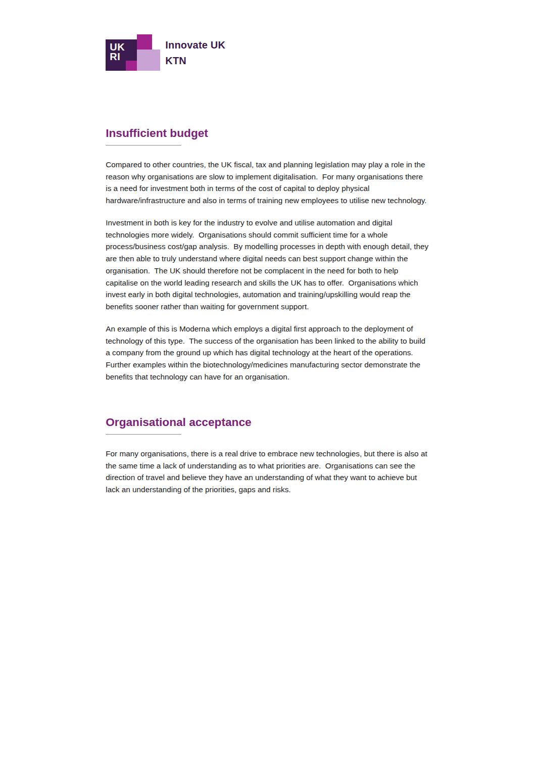UK
RI
Innovate UK
KTN
Insufficient budget
Compared to other countries, the UK fiscal, tax and planning legislation may play a role in the reason why organisations are slow to implement digitalisation. For many organisations there is a need for investment both in terms of the cost of capital to deploy physical hardware/infrastructure and also in terms of training new employees to utilise new technology.
Investment in both is key for the industry to evolve and utilise automation and digital technologies more widely. Organisations should commit sufficient time for a whole process/business cost/gap analysis. By modelling processes in depth with enough detail, they are then able to truly understand where digital needs can best support change within the organisation. The UK should therefore not be complacent in the need for both to help capitalise on the world leading research and skills the UK has to offer. Organisations which invest early in both digital technologies, automation and training/upskilling would reap the benefits sooner rather than waiting for government support.
An example of this is Moderna which employs a digital first approach to the deployment of technology of this type. The success of the organisation has been linked to the ability to build a company from the ground up which has digital technology at the heart of the operations. Further examples within the biotechnology/medicines manufacturing sector demonstrate the benefits that technology can have for an organisation.
Organisational acceptance
For many organisations, there is a real drive to embrace new technologies, but there is also at the same time a lack of understanding as to what priorities are. Organisations can see the direction of travel and believe they have an understanding of what they want to achieve but lack an understanding of the priorities, gaps and risks.